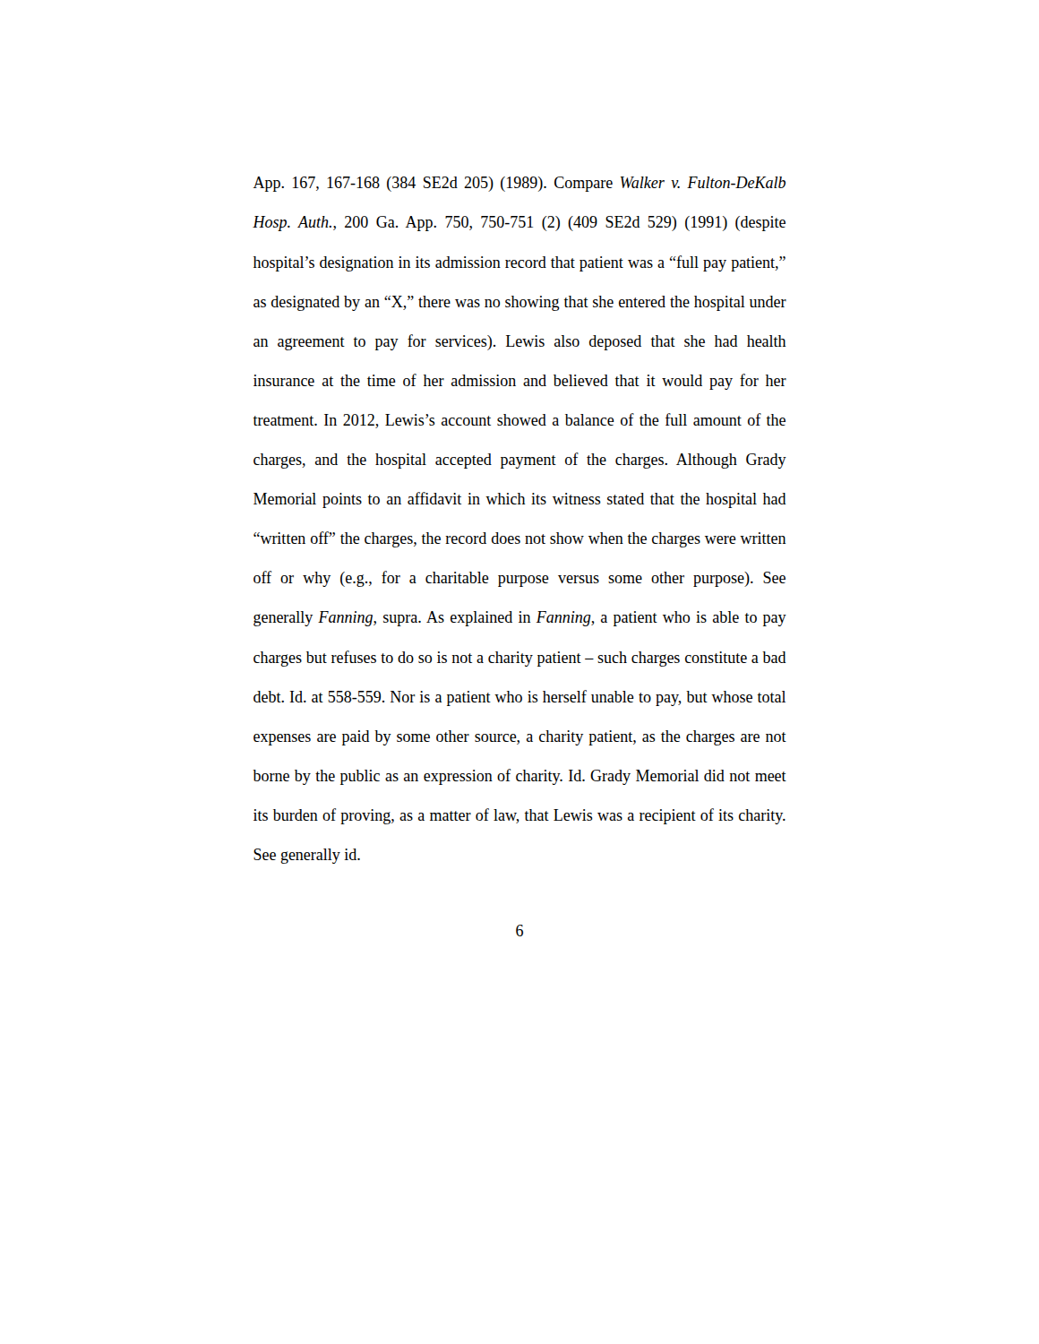App. 167, 167-168 (384 SE2d 205) (1989). Compare Walker v. Fulton-DeKalb Hosp. Auth., 200 Ga. App. 750, 750-751 (2) (409 SE2d 529) (1991) (despite hospital’s designation in its admission record that patient was a “full pay patient,” as designated by an “X,” there was no showing that she entered the hospital under an agreement to pay for services). Lewis also deposed that she had health insurance at the time of her admission and believed that it would pay for her treatment. In 2012, Lewis’s account showed a balance of the full amount of the charges, and the hospital accepted payment of the charges. Although Grady Memorial points to an affidavit in which its witness stated that the hospital had “written off” the charges, the record does not show when the charges were written off or why (e.g., for a charitable purpose versus some other purpose). See generally Fanning, supra. As explained in Fanning, a patient who is able to pay charges but refuses to do so is not a charity patient – such charges constitute a bad debt. Id. at 558-559. Nor is a patient who is herself unable to pay, but whose total expenses are paid by some other source, a charity patient, as the charges are not borne by the public as an expression of charity. Id. Grady Memorial did not meet its burden of proving, as a matter of law, that Lewis was a recipient of its charity. See generally id.
6